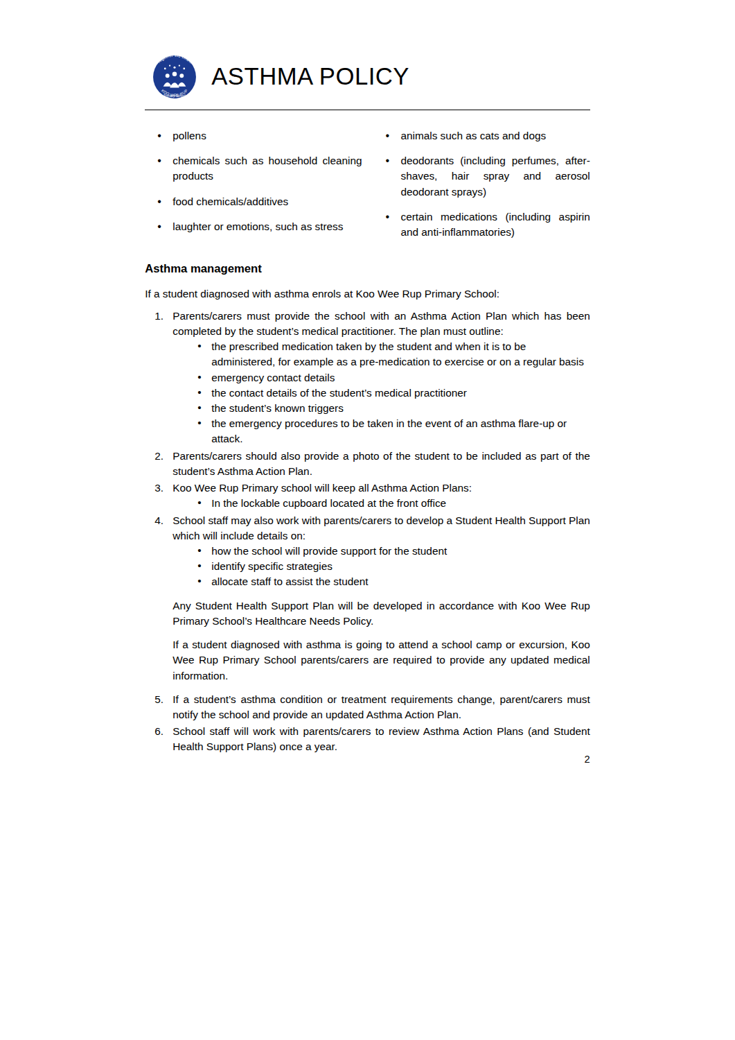Together We Learn KOO WEE RUP Primary School
ASTHMA POLICY
pollens
chemicals such as household cleaning products
food chemicals/additives
laughter or emotions, such as stress
animals such as cats and dogs
deodorants (including perfumes, after-shaves, hair spray and aerosol deodorant sprays)
certain medications (including aspirin and anti-inflammatories)
Asthma management
If a student diagnosed with asthma enrols at Koo Wee Rup Primary School:
Parents/carers must provide the school with an Asthma Action Plan which has been completed by the student’s medical practitioner. The plan must outline:
the prescribed medication taken by the student and when it is to be administered, for example as a pre-medication to exercise or on a regular basis
emergency contact details
the contact details of the student’s medical practitioner
the student’s known triggers
the emergency procedures to be taken in the event of an asthma flare-up or attack.
Parents/carers should also provide a photo of the student to be included as part of the student’s Asthma Action Plan.
Koo Wee Rup Primary school will keep all Asthma Action Plans:
In the lockable cupboard located at the front office
School staff may also work with parents/carers to develop a Student Health Support Plan which will include details on:
how the school will provide support for the student
identify specific strategies
allocate staff to assist the student
Any Student Health Support Plan will be developed in accordance with Koo Wee Rup Primary School’s Healthcare Needs Policy.
If a student diagnosed with asthma is going to attend a school camp or excursion, Koo Wee Rup Primary School parents/carers are required to provide any updated medical information.
If a student’s asthma condition or treatment requirements change, parent/carers must notify the school and provide an updated Asthma Action Plan.
School staff will work with parents/carers to review Asthma Action Plans (and Student Health Support Plans) once a year.
2